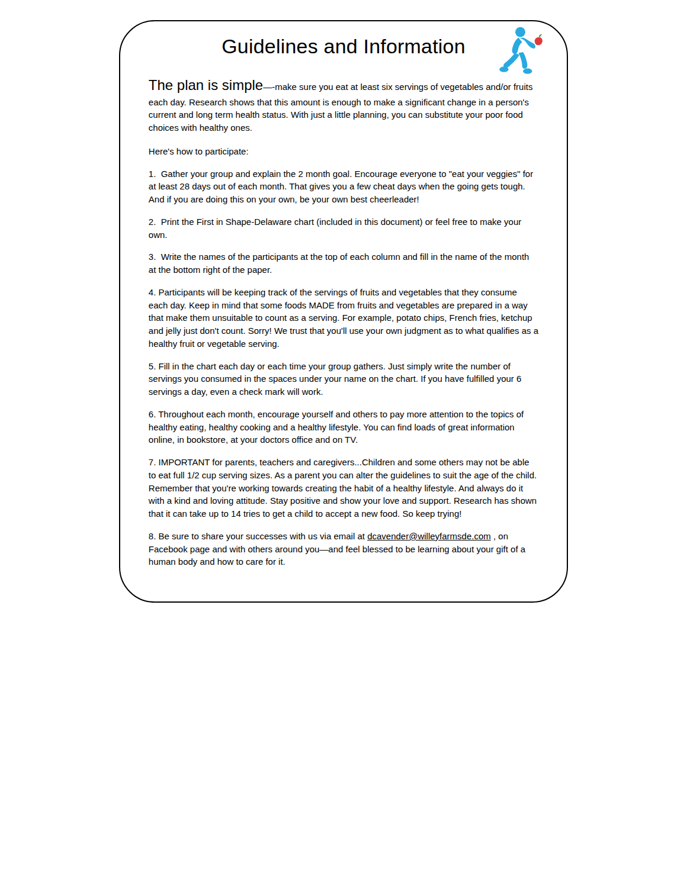Guidelines and Information
The plan is simple—-make sure you eat at least six servings of vegetables and/or fruits each day. Research shows that this amount is enough to make a significant change in a person's current and long term health status. With just a little planning, you can substitute your poor food choices with healthy ones.
Here's how to participate:
1. Gather your group and explain the 2 month goal. Encourage everyone to "eat your veggies" for at least 28 days out of each month. That gives you a few cheat days when the going gets tough. And if you are doing this on your own, be your own best cheerleader!
2. Print the First in Shape-Delaware chart (included in this document) or feel free to make your own.
3. Write the names of the participants at the top of each column and fill in the name of the month at the bottom right of the paper.
4. Participants will be keeping track of the servings of fruits and vegetables that they consume each day. Keep in mind that some foods MADE from fruits and vegetables are prepared in a way that make them unsuitable to count as a serving. For example, potato chips, French fries, ketchup and jelly just don't count. Sorry! We trust that you'll use your own judgment as to what qualifies as a healthy fruit or vegetable serving.
5. Fill in the chart each day or each time your group gathers. Just simply write the number of servings you consumed in the spaces under your name on the chart. If you have fulfilled your 6 servings a day, even a check mark will work.
6. Throughout each month, encourage yourself and others to pay more attention to the topics of healthy eating, healthy cooking and a healthy lifestyle. You can find loads of great information online, in bookstore, at your doctors office and on TV.
7. IMPORTANT for parents, teachers and caregivers...Children and some others may not be able to eat full 1/2 cup serving sizes. As a parent you can alter the guidelines to suit the age of the child. Remember that you're working towards creating the habit of a healthy lifestyle. And always do it with a kind and loving attitude. Stay positive and show your love and support. Research has shown that it can take up to 14 tries to get a child to accept a new food. So keep trying!
8. Be sure to share your successes with us via email at dcavender@willeyfarmsde.com , on Facebook page and with others around you—and feel blessed to be learning about your gift of a human body and how to care for it.